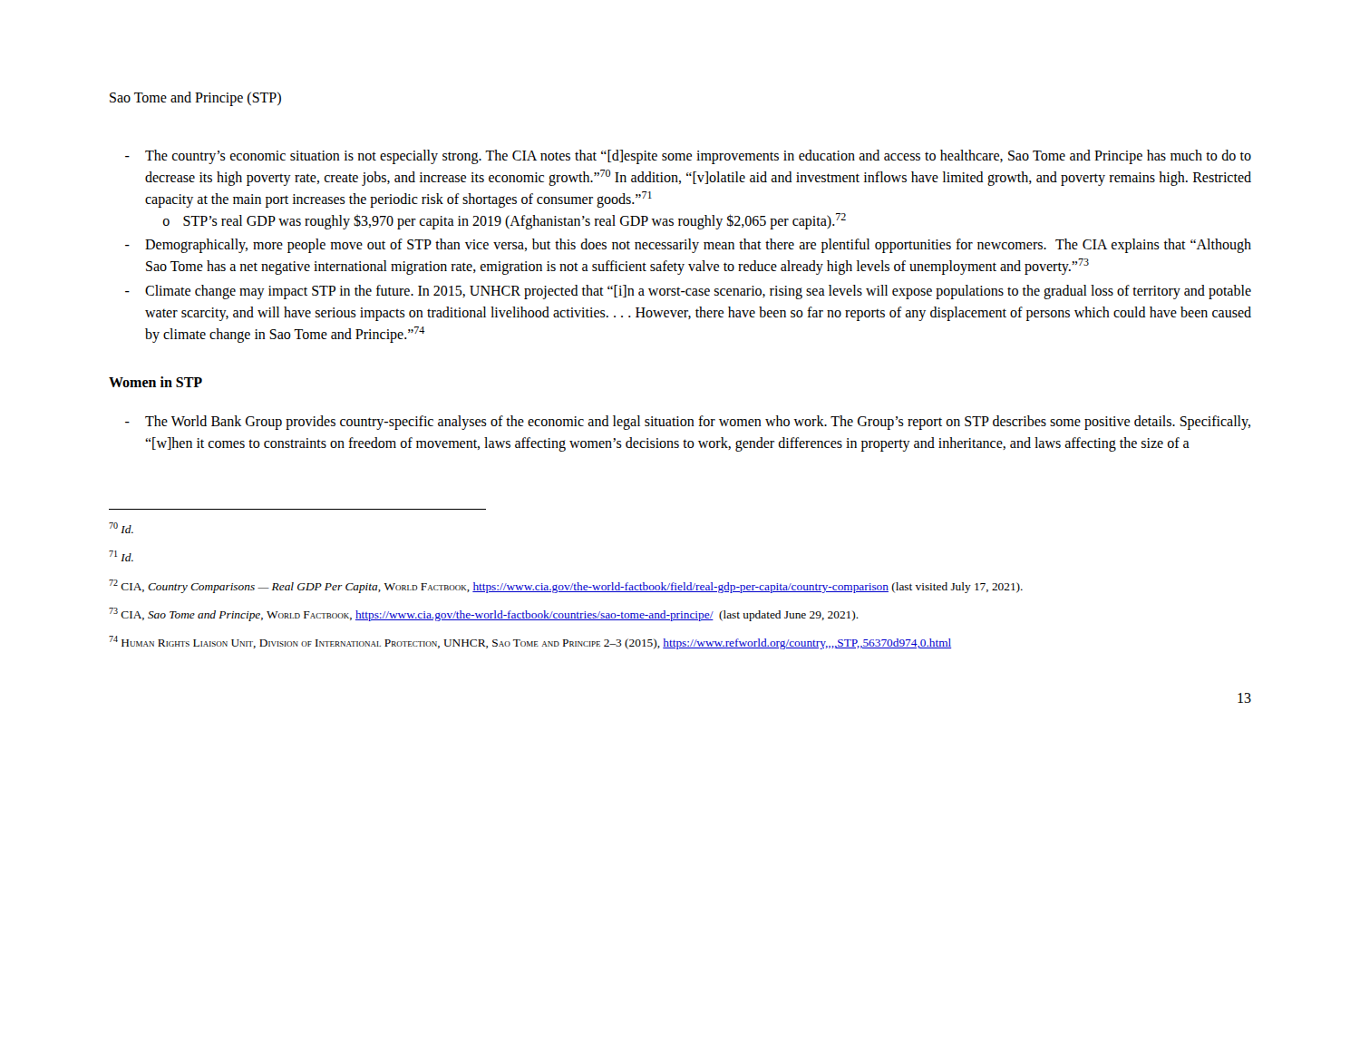Sao Tome and Principe (STP)
The country’s economic situation is not especially strong. The CIA notes that “[d]espite some improvements in education and access to healthcare, Sao Tome and Principe has much to do to decrease its high poverty rate, create jobs, and increase its economic growth.”70 In addition, “[v]olatile aid and investment inflows have limited growth, and poverty remains high. Restricted capacity at the main port increases the periodic risk of shortages of consumer goods.”71
STP’s real GDP was roughly $3,970 per capita in 2019 (Afghanistan’s real GDP was roughly $2,065 per capita).72
Demographically, more people move out of STP than vice versa, but this does not necessarily mean that there are plentiful opportunities for newcomers. The CIA explains that “Although Sao Tome has a net negative international migration rate, emigration is not a sufficient safety valve to reduce already high levels of unemployment and poverty.”73
Climate change may impact STP in the future. In 2015, UNHCR projected that “[i]n a worst-case scenario, rising sea levels will expose populations to the gradual loss of territory and potable water scarcity, and will have serious impacts on traditional livelihood activities. . . . However, there have been so far no reports of any displacement of persons which could have been caused by climate change in Sao Tome and Principe.”74
Women in STP
The World Bank Group provides country-specific analyses of the economic and legal situation for women who work. The Group’s report on STP describes some positive details. Specifically, “[w]hen it comes to constraints on freedom of movement, laws affecting women’s decisions to work, gender differences in property and inheritance, and laws affecting the size of a
70 Id.
71 Id.
72 CIA, Country Comparisons — Real GDP Per Capita, World Factbook, https://www.cia.gov/the-world-factbook/field/real-gdp-per-capita/country-comparison (last visited July 17, 2021).
73 CIA, Sao Tome and Principe, World Factbook, https://www.cia.gov/the-world-factbook/countries/sao-tome-and-principe/ (last updated June 29, 2021).
74 Human Rights Liaison Unit, Division of International Protection, UNHCR, Sao Tome and Principe 2–3 (2015), https://www.refworld.org/country,,,,STP,,56370d974,0.html
13